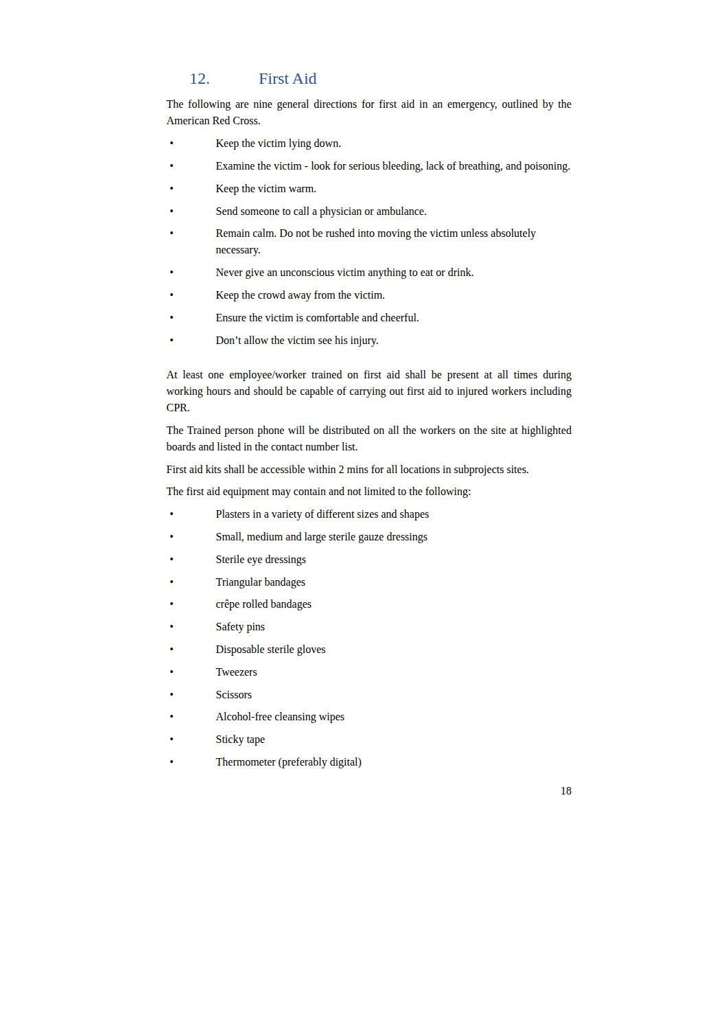12. First Aid
The following are nine general directions for first aid in an emergency, outlined by the American Red Cross.
Keep the victim lying down.
Examine the victim - look for serious bleeding, lack of breathing, and poisoning.
Keep the victim warm.
Send someone to call a physician or ambulance.
Remain calm. Do not be rushed into moving the victim unless absolutely necessary.
Never give an unconscious victim anything to eat or drink.
Keep the crowd away from the victim.
Ensure the victim is comfortable and cheerful.
Don’t allow the victim see his injury.
At least one employee/worker trained on first aid shall be present at all times during working hours and should be capable of carrying out first aid to injured workers including CPR.
The Trained person phone will be distributed on all the workers on the site at highlighted boards and listed in the contact number list.
First aid kits shall be accessible within 2 mins for all locations in subprojects sites.
The first aid equipment may contain and not limited to the following:
Plasters in a variety of different sizes and shapes
Small, medium and large sterile gauze dressings
Sterile eye dressings
Triangular bandages
crêpe rolled bandages
Safety pins
Disposable sterile gloves
Tweezers
Scissors
Alcohol-free cleansing wipes
Sticky tape
Thermometer (preferably digital)
18